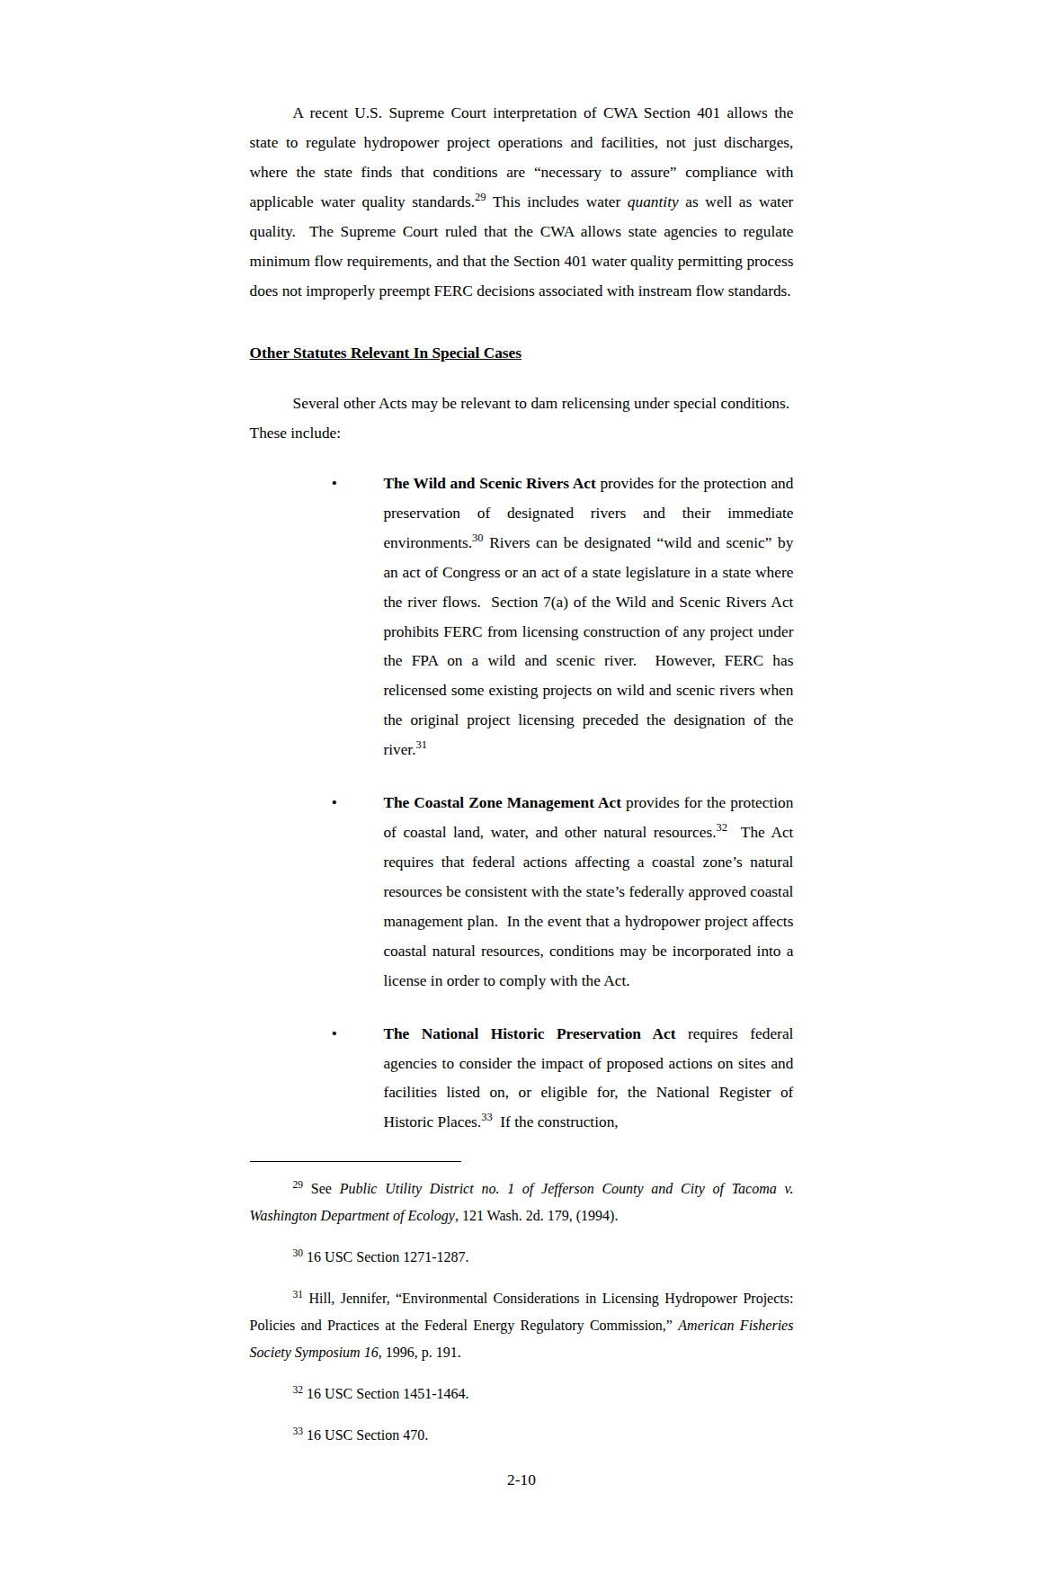A recent U.S. Supreme Court interpretation of CWA Section 401 allows the state to regulate hydropower project operations and facilities, not just discharges, where the state finds that conditions are “necessary to assure” compliance with applicable water quality standards.29 This includes water quantity as well as water quality. The Supreme Court ruled that the CWA allows state agencies to regulate minimum flow requirements, and that the Section 401 water quality permitting process does not improperly preempt FERC decisions associated with instream flow standards.
Other Statutes Relevant In Special Cases
Several other Acts may be relevant to dam relicensing under special conditions. These include:
The Wild and Scenic Rivers Act provides for the protection and preservation of designated rivers and their immediate environments.30 Rivers can be designated “wild and scenic” by an act of Congress or an act of a state legislature in a state where the river flows. Section 7(a) of the Wild and Scenic Rivers Act prohibits FERC from licensing construction of any project under the FPA on a wild and scenic river. However, FERC has relicensed some existing projects on wild and scenic rivers when the original project licensing preceded the designation of the river.31
The Coastal Zone Management Act provides for the protection of coastal land, water, and other natural resources.32 The Act requires that federal actions affecting a coastal zone’s natural resources be consistent with the state’s federally approved coastal management plan. In the event that a hydropower project affects coastal natural resources, conditions may be incorporated into a license in order to comply with the Act.
The National Historic Preservation Act requires federal agencies to consider the impact of proposed actions on sites and facilities listed on, or eligible for, the National Register of Historic Places.33 If the construction,
29 See Public Utility District no. 1 of Jefferson County and City of Tacoma v. Washington Department of Ecology, 121 Wash. 2d. 179, (1994).
30 16 USC Section 1271-1287.
31 Hill, Jennifer, “Environmental Considerations in Licensing Hydropower Projects: Policies and Practices at the Federal Energy Regulatory Commission,” American Fisheries Society Symposium 16, 1996, p. 191.
32 16 USC Section 1451-1464.
33 16 USC Section 470.
2-10